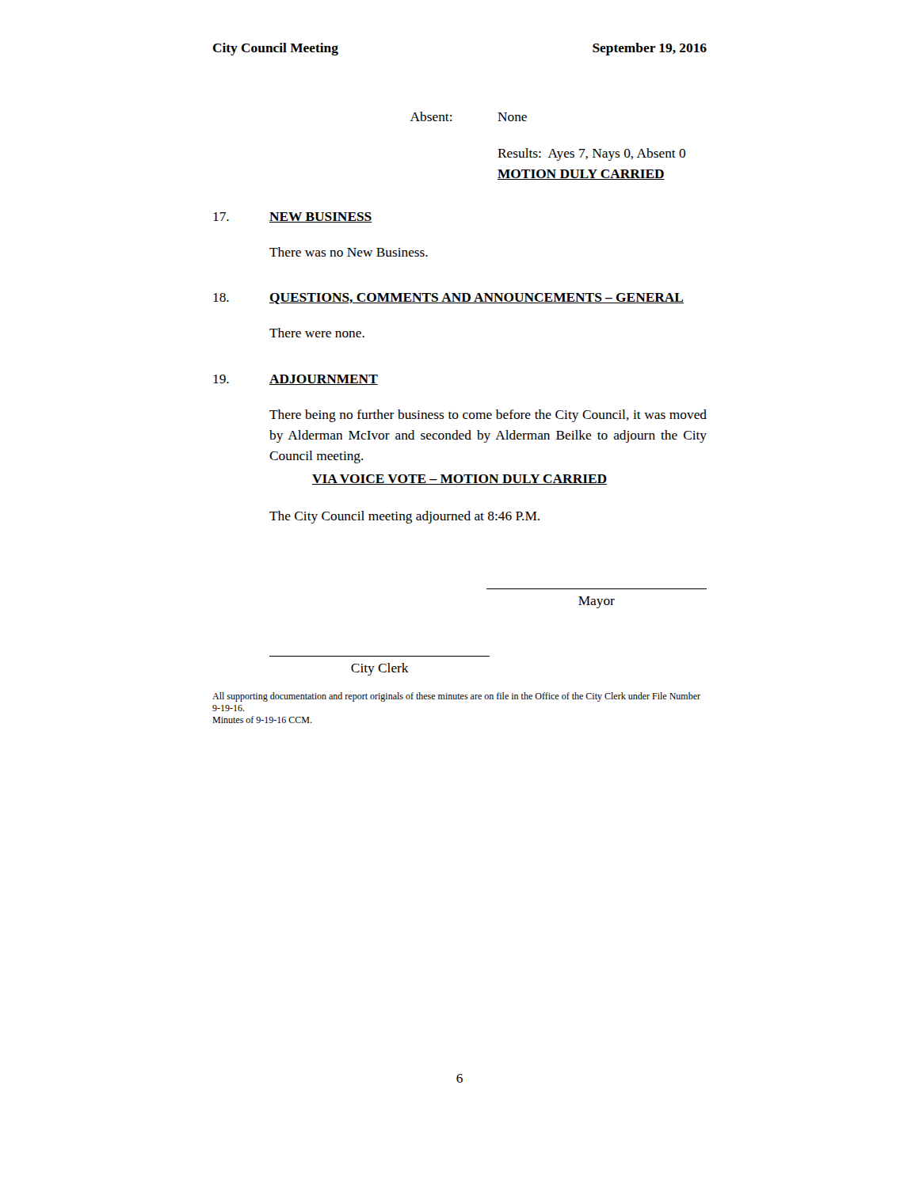City Council Meeting
September 19, 2016
Absent:
None
Results: Ayes 7, Nays 0, Absent 0
MOTION DULY CARRIED
17.
NEW BUSINESS
There was no New Business.
18.
QUESTIONS, COMMENTS AND ANNOUNCEMENTS – GENERAL
There were none.
19.
ADJOURNMENT
There being no further business to come before the City Council, it was moved by Alderman McIvor and seconded by Alderman Beilke to adjourn the City Council meeting.
VIA VOICE VOTE – MOTION DULY CARRIED
The City Council meeting adjourned at 8:46 P.M.
Mayor
City Clerk
All supporting documentation and report originals of these minutes are on file in the Office of the City Clerk under File Number 9-19-16.
Minutes of 9-19-16 CCM.
6